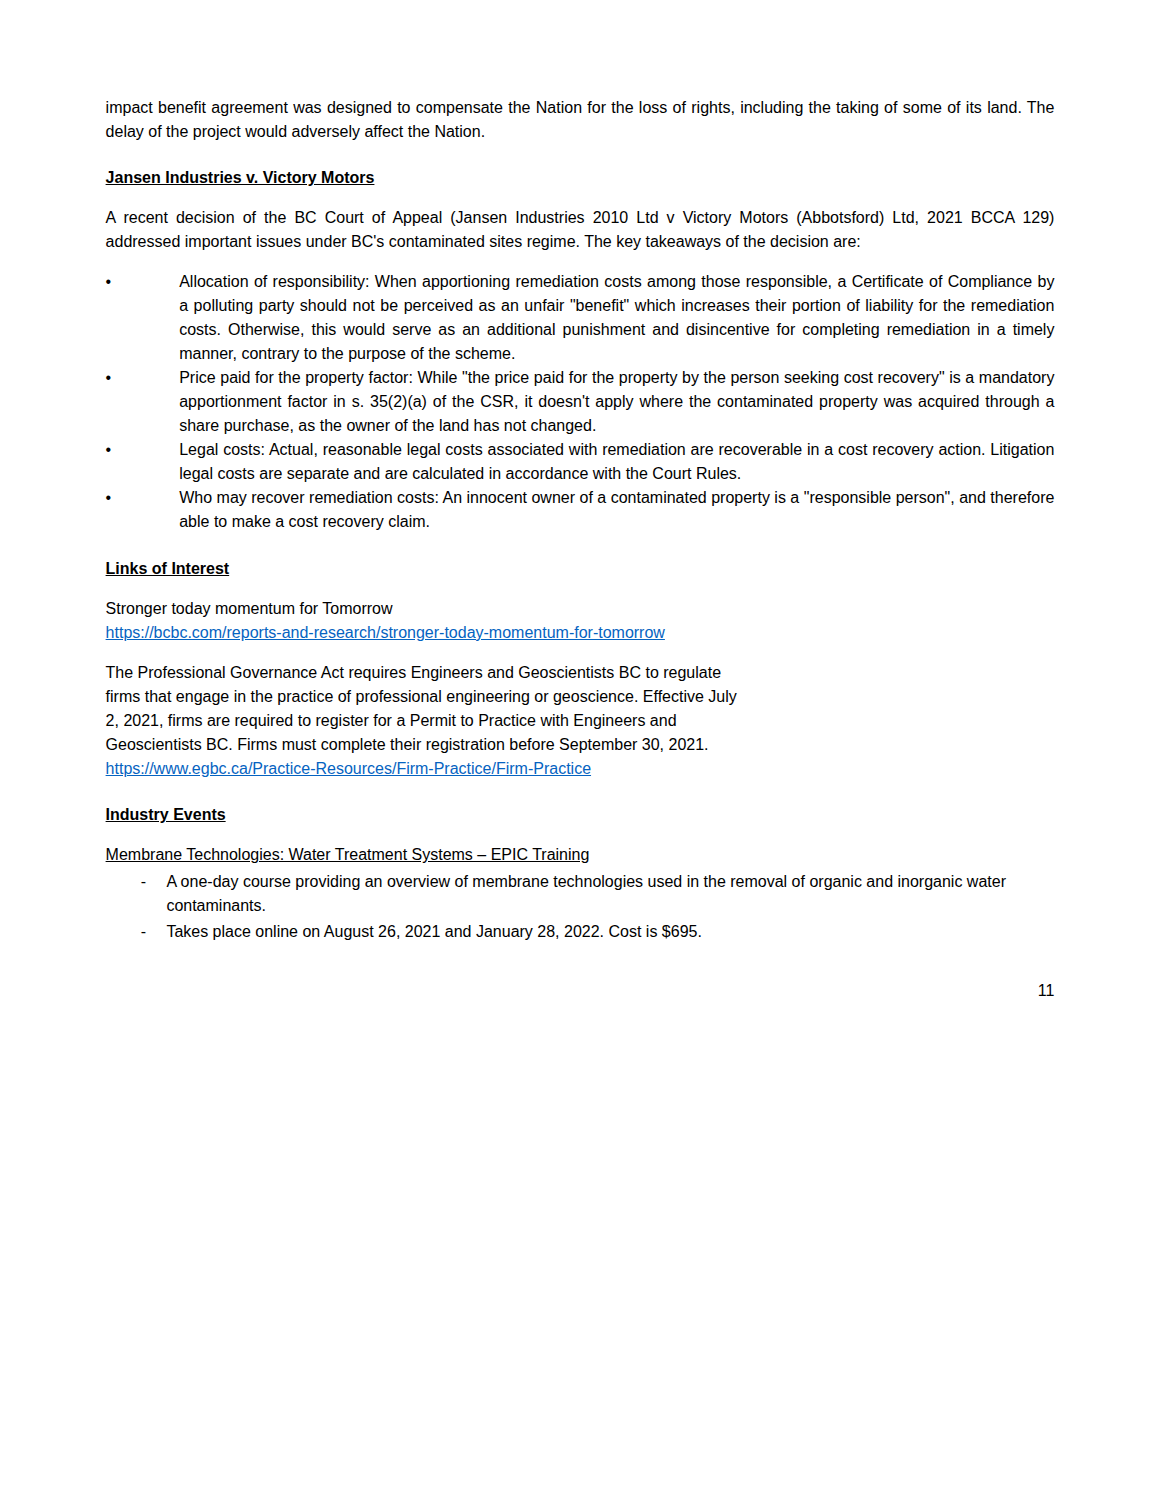impact benefit agreement was designed to compensate the Nation for the loss of rights, including the taking of some of its land. The delay of the project would adversely affect the Nation.
Jansen Industries v. Victory Motors
A recent decision of the BC Court of Appeal (Jansen Industries 2010 Ltd v Victory Motors (Abbotsford) Ltd, 2021 BCCA 129) addressed important issues under BC's contaminated sites regime. The key takeaways of the decision are:
•Allocation of responsibility: When apportioning remediation costs among those responsible, a Certificate of Compliance by a polluting party should not be perceived as an unfair "benefit" which increases their portion of liability for the remediation costs. Otherwise, this would serve as an additional punishment and disincentive for completing remediation in a timely manner, contrary to the purpose of the scheme.
•Price paid for the property factor: While "the price paid for the property by the person seeking cost recovery" is a mandatory apportionment factor in s. 35(2)(a) of the CSR, it doesn't apply where the contaminated property was acquired through a share purchase, as the owner of the land has not changed.
•Legal costs: Actual, reasonable legal costs associated with remediation are recoverable in a cost recovery action. Litigation legal costs are separate and are calculated in accordance with the Court Rules.
•Who may recover remediation costs: An innocent owner of a contaminated property is a "responsible person", and therefore able to make a cost recovery claim.
Links of Interest
Stronger today momentum for Tomorrow
https://bcbc.com/reports-and-research/stronger-today-momentum-for-tomorrow
The Professional Governance Act requires Engineers and Geoscientists BC to regulate
firms that engage in the practice of professional engineering or geoscience. Effective July
2, 2021, firms are required to register for a Permit to Practice with Engineers and
Geoscientists BC. Firms must complete their registration before September 30, 2021.
https://www.egbc.ca/Practice-Resources/Firm-Practice/Firm-Practice
Industry Events
Membrane Technologies: Water Treatment Systems – EPIC Training
-A one-day course providing an overview of membrane technologies used in the removal of organic and inorganic water contaminants.
-Takes place online on August 26, 2021 and January 28, 2022. Cost is $695.
11